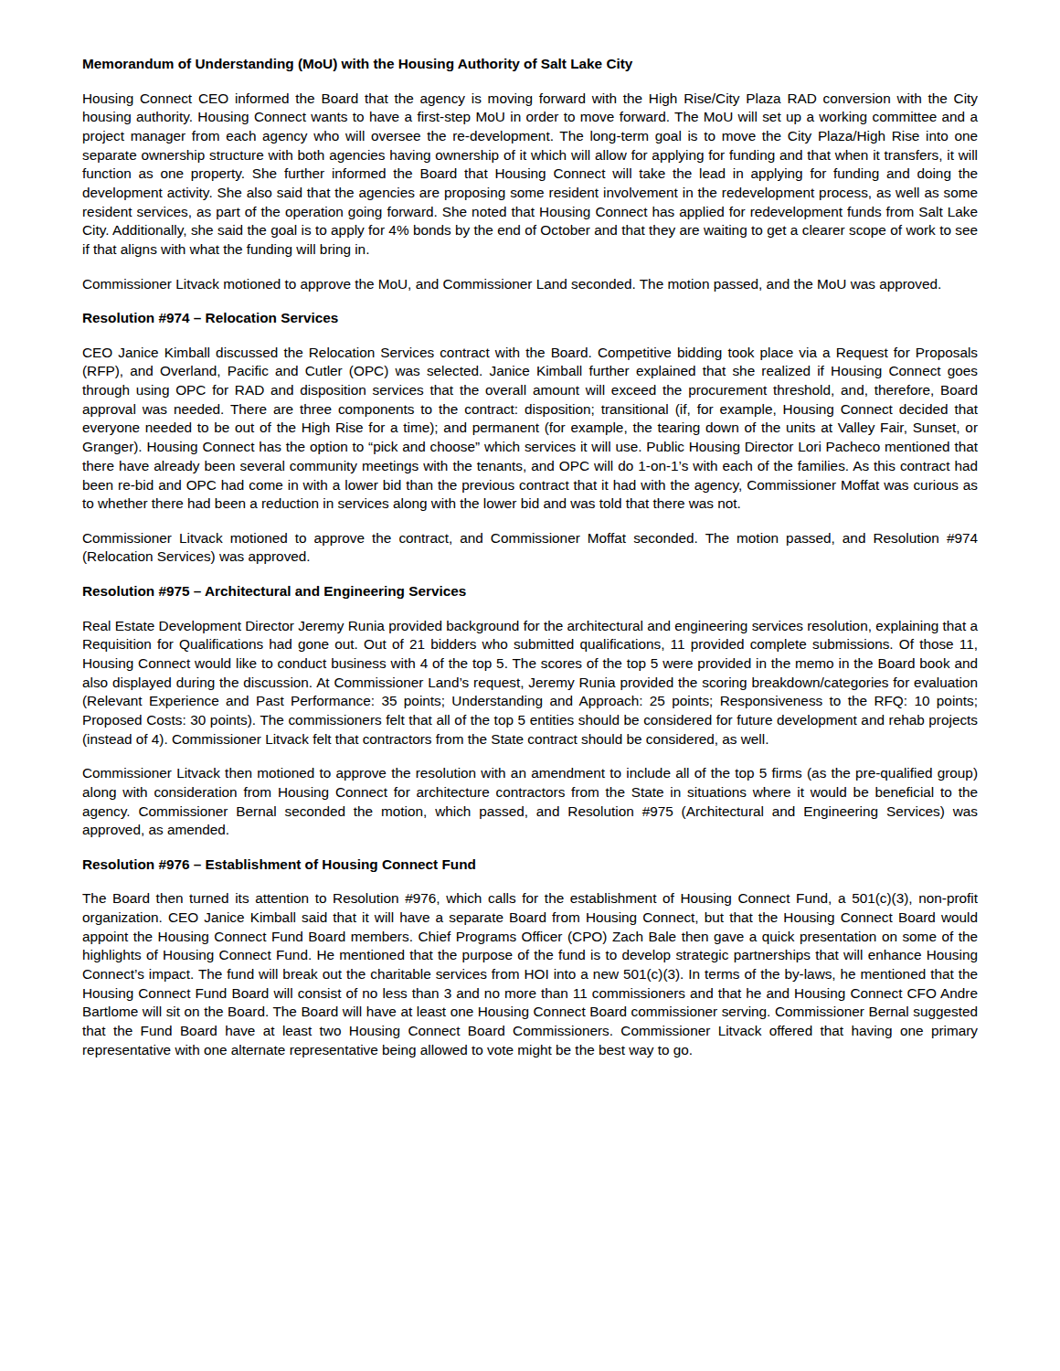Memorandum of Understanding (MoU) with the Housing Authority of Salt Lake City
Housing Connect CEO informed the Board that the agency is moving forward with the High Rise/City Plaza RAD conversion with the City housing authority. Housing Connect wants to have a first-step MoU in order to move forward. The MoU will set up a working committee and a project manager from each agency who will oversee the re-development. The long-term goal is to move the City Plaza/High Rise into one separate ownership structure with both agencies having ownership of it which will allow for applying for funding and that when it transfers, it will function as one property. She further informed the Board that Housing Connect will take the lead in applying for funding and doing the development activity. She also said that the agencies are proposing some resident involvement in the redevelopment process, as well as some resident services, as part of the operation going forward. She noted that Housing Connect has applied for redevelopment funds from Salt Lake City. Additionally, she said the goal is to apply for 4% bonds by the end of October and that they are waiting to get a clearer scope of work to see if that aligns with what the funding will bring in.
Commissioner Litvack motioned to approve the MoU, and Commissioner Land seconded. The motion passed, and the MoU was approved.
Resolution #974 – Relocation Services
CEO Janice Kimball discussed the Relocation Services contract with the Board. Competitive bidding took place via a Request for Proposals (RFP), and Overland, Pacific and Cutler (OPC) was selected. Janice Kimball further explained that she realized if Housing Connect goes through using OPC for RAD and disposition services that the overall amount will exceed the procurement threshold, and, therefore, Board approval was needed. There are three components to the contract: disposition; transitional (if, for example, Housing Connect decided that everyone needed to be out of the High Rise for a time); and permanent (for example, the tearing down of the units at Valley Fair, Sunset, or Granger). Housing Connect has the option to “pick and choose” which services it will use. Public Housing Director Lori Pacheco mentioned that there have already been several community meetings with the tenants, and OPC will do 1-on-1’s with each of the families. As this contract had been re-bid and OPC had come in with a lower bid than the previous contract that it had with the agency, Commissioner Moffat was curious as to whether there had been a reduction in services along with the lower bid and was told that there was not.
Commissioner Litvack motioned to approve the contract, and Commissioner Moffat seconded. The motion passed, and Resolution #974 (Relocation Services) was approved.
Resolution #975 – Architectural and Engineering Services
Real Estate Development Director Jeremy Runia provided background for the architectural and engineering services resolution, explaining that a Requisition for Qualifications had gone out. Out of 21 bidders who submitted qualifications, 11 provided complete submissions. Of those 11, Housing Connect would like to conduct business with 4 of the top 5. The scores of the top 5 were provided in the memo in the Board book and also displayed during the discussion. At Commissioner Land’s request, Jeremy Runia provided the scoring breakdown/categories for evaluation (Relevant Experience and Past Performance: 35 points; Understanding and Approach: 25 points; Responsiveness to the RFQ: 10 points; Proposed Costs: 30 points). The commissioners felt that all of the top 5 entities should be considered for future development and rehab projects (instead of 4). Commissioner Litvack felt that contractors from the State contract should be considered, as well.
Commissioner Litvack then motioned to approve the resolution with an amendment to include all of the top 5 firms (as the pre-qualified group) along with consideration from Housing Connect for architecture contractors from the State in situations where it would be beneficial to the agency. Commissioner Bernal seconded the motion, which passed, and Resolution #975 (Architectural and Engineering Services) was approved, as amended.
Resolution #976 – Establishment of Housing Connect Fund
The Board then turned its attention to Resolution #976, which calls for the establishment of Housing Connect Fund, a 501(c)(3), non-profit organization. CEO Janice Kimball said that it will have a separate Board from Housing Connect, but that the Housing Connect Board would appoint the Housing Connect Fund Board members. Chief Programs Officer (CPO) Zach Bale then gave a quick presentation on some of the highlights of Housing Connect Fund. He mentioned that the purpose of the fund is to develop strategic partnerships that will enhance Housing Connect’s impact. The fund will break out the charitable services from HOI into a new 501(c)(3). In terms of the by-laws, he mentioned that the Housing Connect Fund Board will consist of no less than 3 and no more than 11 commissioners and that he and Housing Connect CFO Andre Bartlome will sit on the Board. The Board will have at least one Housing Connect Board commissioner serving. Commissioner Bernal suggested that the Fund Board have at least two Housing Connect Board Commissioners. Commissioner Litvack offered that having one primary representative with one alternate representative being allowed to vote might be the best way to go.